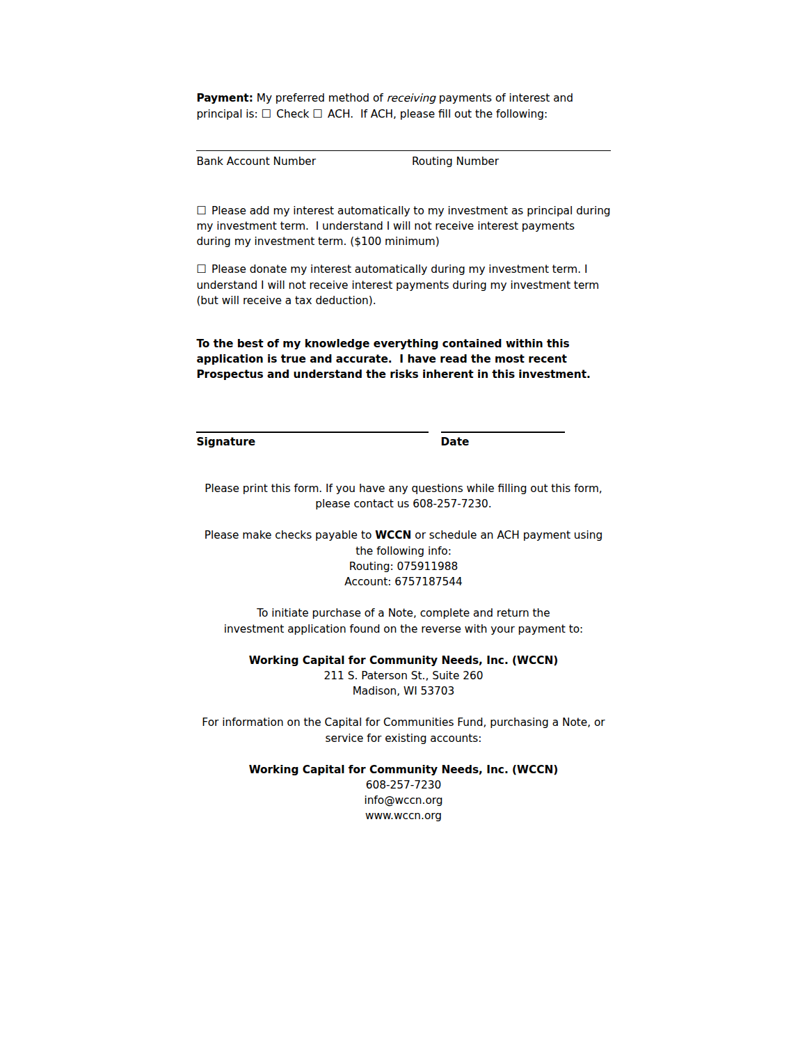Payment: My preferred method of receiving payments of interest and principal is: ☐ Check ☐ ACH. If ACH, please fill out the following:
Bank Account Number
Routing Number
☐ Please add my interest automatically to my investment as principal during my investment term. I understand I will not receive interest payments during my investment term. ($100 minimum)
☐ Please donate my interest automatically during my investment term. I understand I will not receive interest payments during my investment term (but will receive a tax deduction).
To the best of my knowledge everything contained within this application is true and accurate. I have read the most recent Prospectus and understand the risks inherent in this investment.
Signature
Date
Please print this form. If you have any questions while filling out this form, please contact us 608-257-7230.
Please make checks payable to WCCN or schedule an ACH payment using the following info:
Routing: 075911988
Account: 6757187544
To initiate purchase of a Note, complete and return the
investment application found on the reverse with your payment to:
Working Capital for Community Needs, Inc. (WCCN)
211 S. Paterson St., Suite 260
Madison, WI 53703
For information on the Capital for Communities Fund, purchasing a Note, or service for existing accounts:
Working Capital for Community Needs, Inc. (WCCN)
608-257-7230
info@wccn.org
www.wccn.org